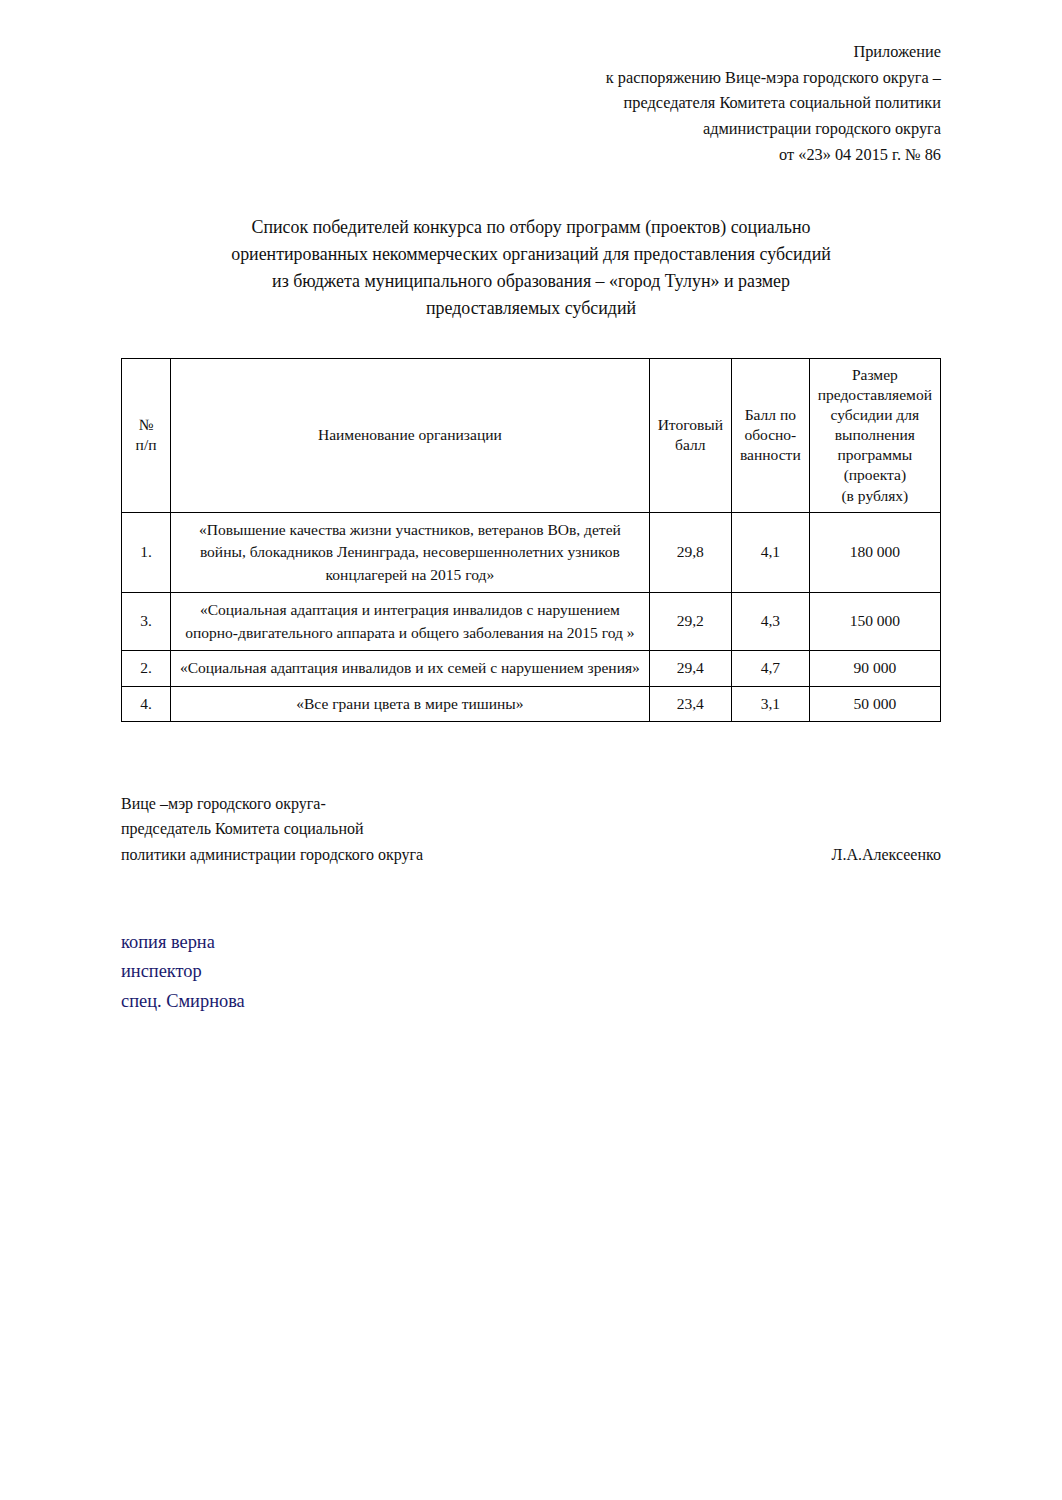Приложение
к распоряжению Вице-мэра городского округа –
председателя Комитета социальной политики
администрации городского округа
от «23» 04 2015 г. № 86
Список победителей конкурса по отбору программ (проектов) социально
ориентированных некоммерческих организаций для предоставления субсидий
из бюджета муниципального образования – «город Тулун» и размер
предоставляемых субсидий
| № п/п | Наименование организации | Итоговый балл | Балл по обосно- ванности | Размер предоставляемой субсидии для выполнения программы (проекта) (в рублях) |
| --- | --- | --- | --- | --- |
| 1. | «Повышение качества жизни участников, ветеранов ВОв, детей войны, блокадников Ленинграда, несовершеннолетних узников концлагерей на 2015 год» | 29,8 | 4,1 | 180 000 |
| 3. | «Социальная адаптация и интеграция инвалидов с нарушением опорно-двигательного аппарата и общего заболевания на 2015 год » | 29,2 | 4,3 | 150 000 |
| 2. | «Социальная адаптация инвалидов и их семей с нарушением зрения» | 29,4 | 4,7 | 90 000 |
| 4. | «Все грани цвета в мире тишины» | 23,4 | 3,1 | 50 000 |
Вице –мэр городского округа-
председатель Комитета социальной
политики администрации городского округа
Л.А.Алексеенко
копия верна инспектор спец. Смирнова